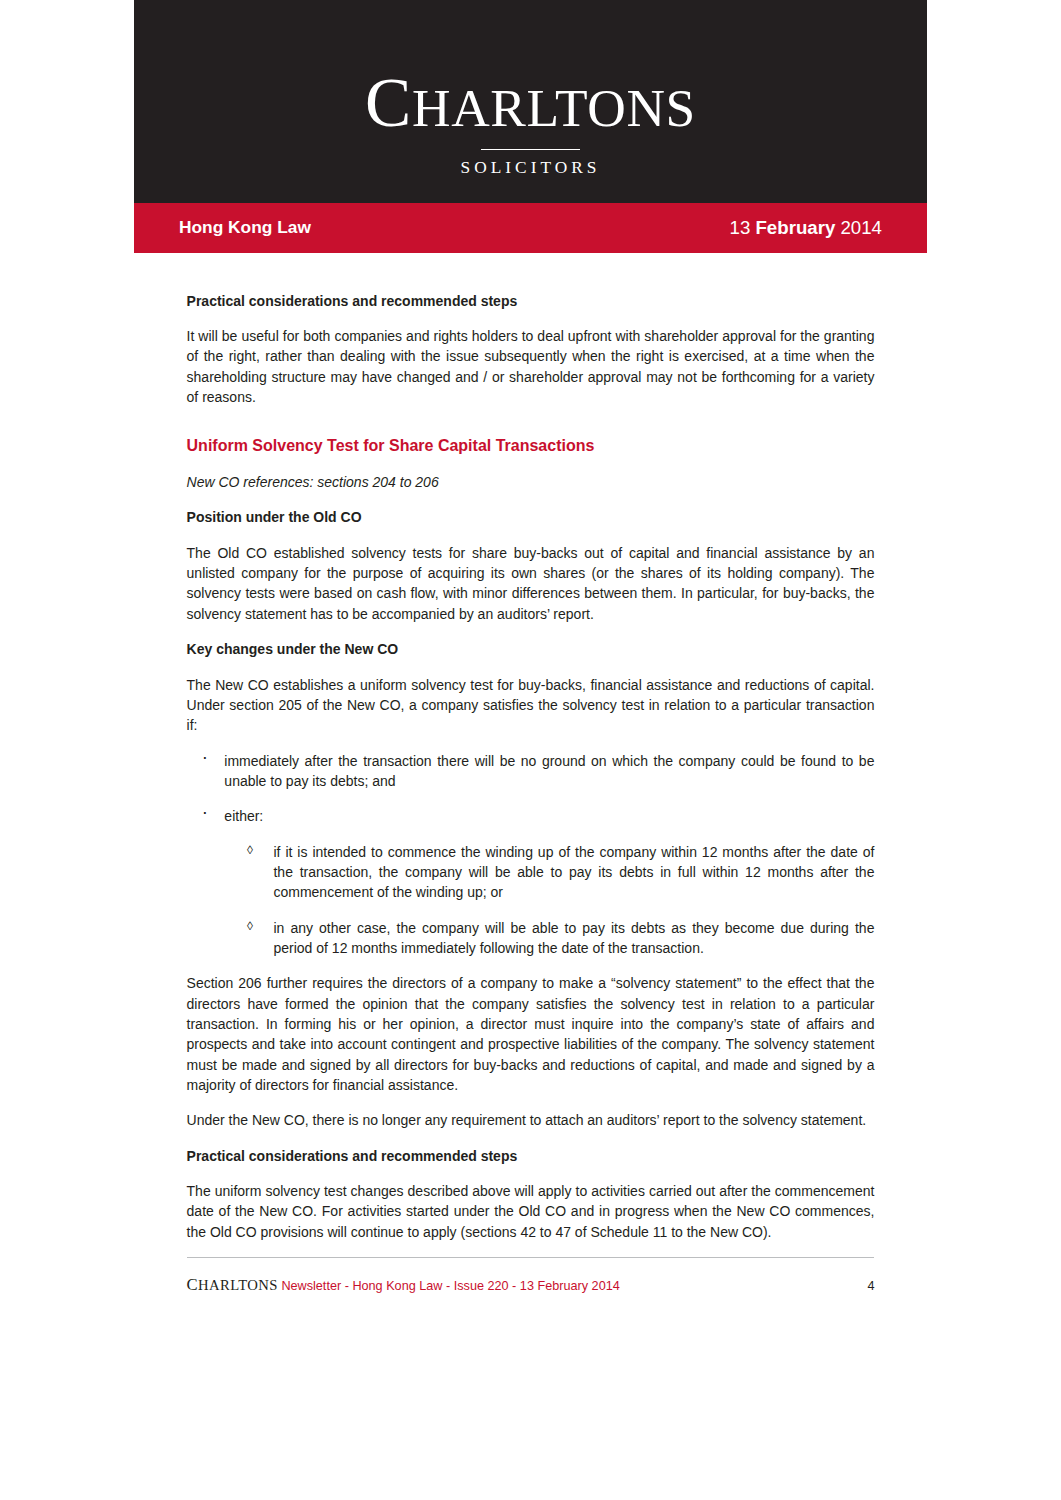CHARLTONS
SOLICITORS
Hong Kong Law
13 February 2014
Practical considerations and recommended steps
It will be useful for both companies and rights holders to deal upfront with shareholder approval for the granting of the right, rather than dealing with the issue subsequently when the right is exercised, at a time when the shareholding structure may have changed and / or shareholder approval may not be forthcoming for a variety of reasons.
Uniform Solvency Test for Share Capital Transactions
New CO references: sections 204 to 206
Position under the Old CO
The Old CO established solvency tests for share buy-backs out of capital and financial assistance by an unlisted company for the purpose of acquiring its own shares (or the shares of its holding company). The solvency tests were based on cash flow, with minor differences between them. In particular, for buy-backs, the solvency statement has to be accompanied by an auditors’ report.
Key changes under the New CO
The New CO establishes a uniform solvency test for buy-backs, financial assistance and reductions of capital. Under section 205 of the New CO, a company satisfies the solvency test in relation to a particular transaction if:
immediately after the transaction there will be no ground on which the company could be found to be unable to pay its debts; and
either:
if it is intended to commence the winding up of the company within 12 months after the date of the transaction, the company will be able to pay its debts in full within 12 months after the commencement of the winding up; or
in any other case, the company will be able to pay its debts as they become due during the period of 12 months immediately following the date of the transaction.
Section 206 further requires the directors of a company to make a “solvency statement” to the effect that the directors have formed the opinion that the company satisfies the solvency test in relation to a particular transaction. In forming his or her opinion, a director must inquire into the company’s state of affairs and prospects and take into account contingent and prospective liabilities of the company. The solvency statement must be made and signed by all directors for buy-backs and reductions of capital, and made and signed by a majority of directors for financial assistance.
Under the New CO, there is no longer any requirement to attach an auditors’ report to the solvency statement.
Practical considerations and recommended steps
The uniform solvency test changes described above will apply to activities carried out after the commencement date of the New CO. For activities started under the Old CO and in progress when the New CO commences, the Old CO provisions will continue to apply (sections 42 to 47 of Schedule 11 to the New CO).
CHARLTONS Newsletter - Hong Kong Law - Issue 220 - 13 February 2014
4